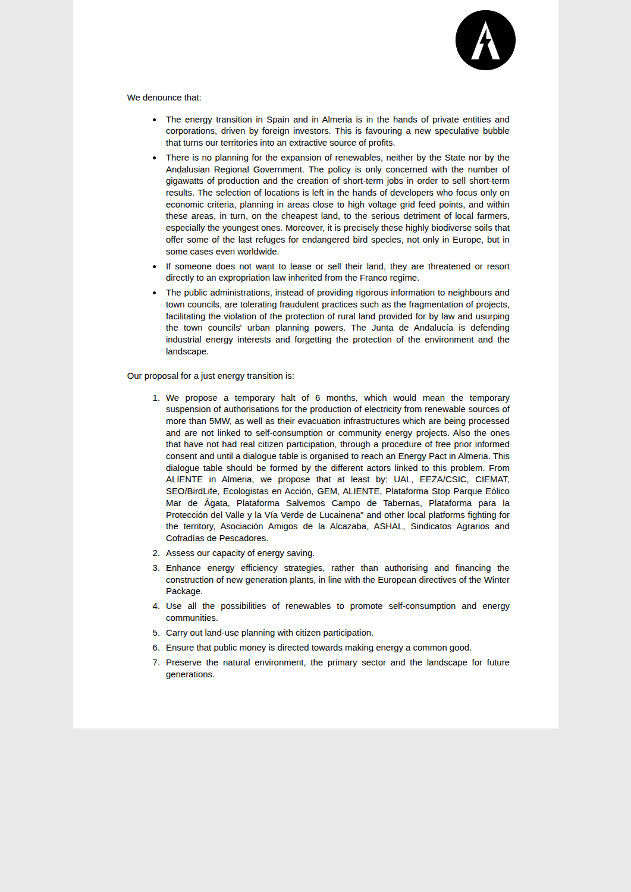We denounce that:
The energy transition in Spain and in Almeria is in the hands of private entities and corporations, driven by foreign investors. This is favouring a new speculative bubble that turns our territories into an extractive source of profits.
There is no planning for the expansion of renewables, neither by the State nor by the Andalusian Regional Government. The policy is only concerned with the number of gigawatts of production and the creation of short-term jobs in order to sell short-term results. The selection of locations is left in the hands of developers who focus only on economic criteria, planning in areas close to high voltage grid feed points, and within these areas, in turn, on the cheapest land, to the serious detriment of local farmers, especially the youngest ones. Moreover, it is precisely these highly biodiverse soils that offer some of the last refuges for endangered bird species, not only in Europe, but in some cases even worldwide.
If someone does not want to lease or sell their land, they are threatened or resort directly to an expropriation law inherited from the Franco regime.
The public administrations, instead of providing rigorous information to neighbours and town councils, are tolerating fraudulent practices such as the fragmentation of projects, facilitating the violation of the protection of rural land provided for by law and usurping the town councils' urban planning powers. The Junta de Andalucía is defending industrial energy interests and forgetting the protection of the environment and the landscape.
Our proposal for a just energy transition is:
We propose a temporary halt of 6 months, which would mean the temporary suspension of authorisations for the production of electricity from renewable sources of more than 5MW, as well as their evacuation infrastructures which are being processed and are not linked to self-consumption or community energy projects. Also the ones that have not had real citizen participation, through a procedure of free prior informed consent and until a dialogue table is organised to reach an Energy Pact in Almeria. This dialogue table should be formed by the different actors linked to this problem. From ALIENTE in Almeria, we propose that at least by: UAL, EEZA/CSIC, CIEMAT, SEO/BirdLife, Ecologistas en Acción, GEM, ALIENTE, Plataforma Stop Parque Eólico Mar de Ágata, Plataforma Salvemos Campo de Tabernas, Plataforma para la Protección del Valle y la Vía Verde de Lucainena" and other local platforms fighting for the territory, Asociación Amigos de la Alcazaba, ASHAL, Sindicatos Agrarios and Cofradías de Pescadores.
Assess our capacity of energy saving.
Enhance energy efficiency strategies, rather than authorising and financing the construction of new generation plants, in line with the European directives of the Winter Package.
Use all the possibilities of renewables to promote self-consumption and energy communities.
Carry out land-use planning with citizen participation.
Ensure that public money is directed towards making energy a common good.
Preserve the natural environment, the primary sector and the landscape for future generations.